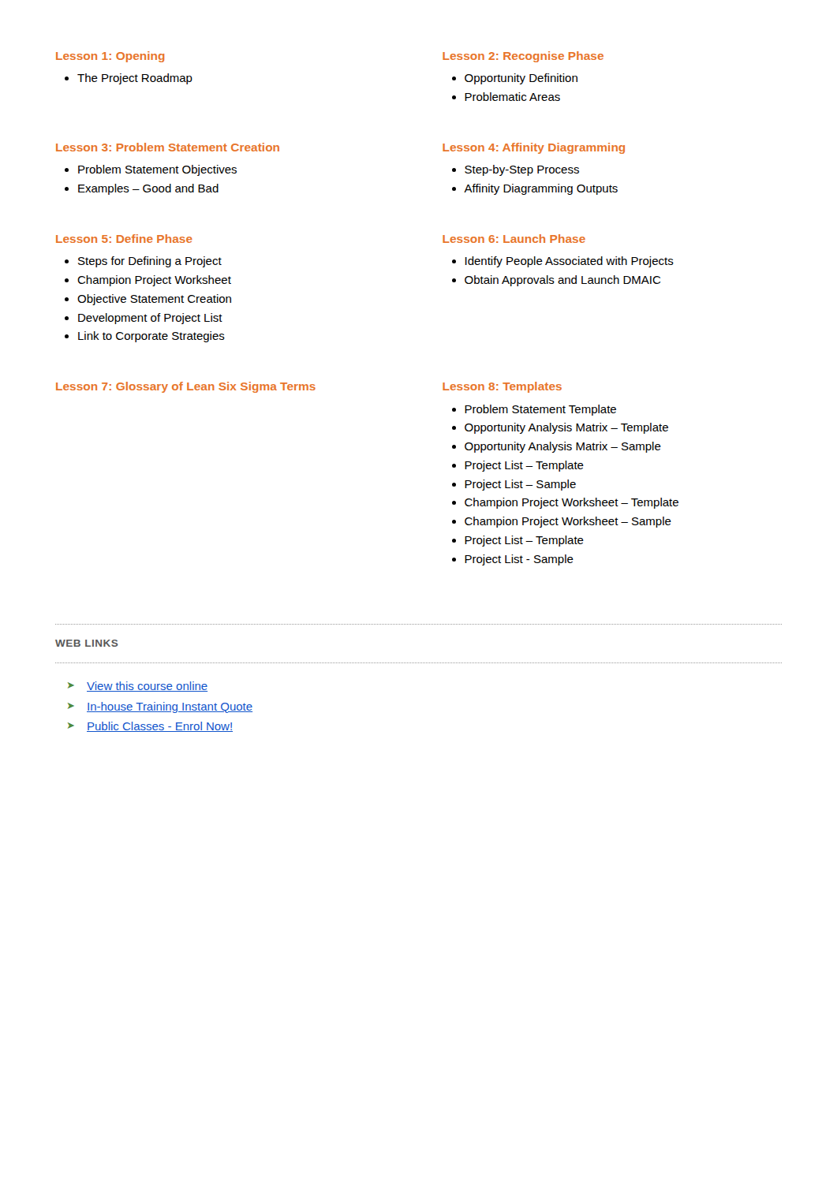Lesson 1: Opening
The Project Roadmap
Lesson 2: Recognise Phase
Opportunity Definition
Problematic Areas
Lesson 3: Problem Statement Creation
Problem Statement Objectives
Examples – Good and Bad
Lesson 4: Affinity Diagramming
Step-by-Step Process
Affinity Diagramming Outputs
Lesson 5: Define Phase
Steps for Defining a Project
Champion Project Worksheet
Objective Statement Creation
Development of Project List
Link to Corporate Strategies
Lesson 6: Launch Phase
Identify People Associated with Projects
Obtain Approvals and Launch DMAIC
Lesson 7: Glossary of Lean Six Sigma Terms
Lesson 8: Templates
Problem Statement Template
Opportunity Analysis Matrix – Template
Opportunity Analysis Matrix – Sample
Project List – Template
Project List – Sample
Champion Project Worksheet – Template
Champion Project Worksheet – Sample
Project List – Template
Project List - Sample
WEB LINKS
View this course online
In-house Training Instant Quote
Public Classes - Enrol Now!